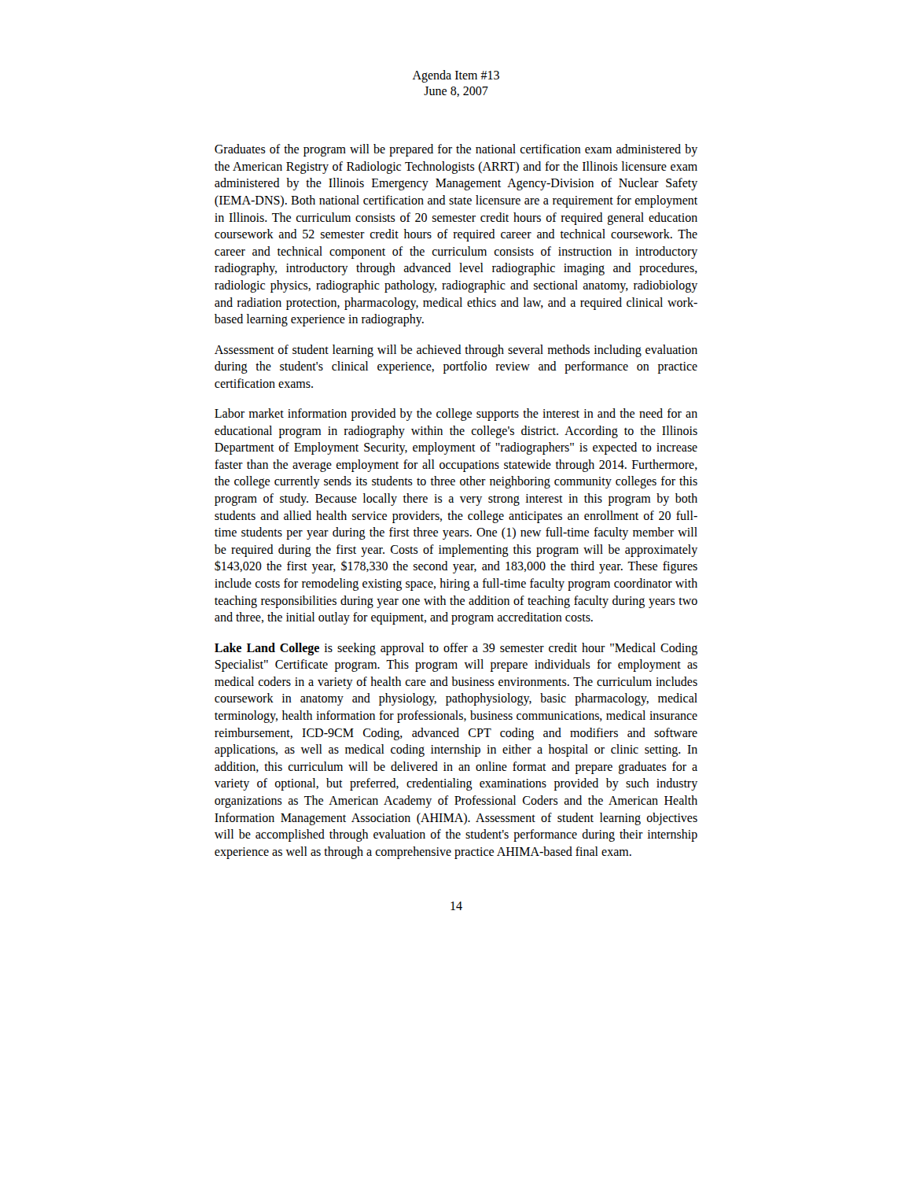Agenda Item #13
June 8, 2007
Graduates of the program will be prepared for the national certification exam administered by the American Registry of Radiologic Technologists (ARRT) and for the Illinois licensure exam administered by the Illinois Emergency Management Agency-Division of Nuclear Safety (IEMA-DNS). Both national certification and state licensure are a requirement for employment in Illinois. The curriculum consists of 20 semester credit hours of required general education coursework and 52 semester credit hours of required career and technical coursework. The career and technical component of the curriculum consists of instruction in introductory radiography, introductory through advanced level radiographic imaging and procedures, radiologic physics, radiographic pathology, radiographic and sectional anatomy, radiobiology and radiation protection, pharmacology, medical ethics and law, and a required clinical work-based learning experience in radiography.
Assessment of student learning will be achieved through several methods including evaluation during the student's clinical experience, portfolio review and performance on practice certification exams.
Labor market information provided by the college supports the interest in and the need for an educational program in radiography within the college's district. According to the Illinois Department of Employment Security, employment of "radiographers" is expected to increase faster than the average employment for all occupations statewide through 2014. Furthermore, the college currently sends its students to three other neighboring community colleges for this program of study. Because locally there is a very strong interest in this program by both students and allied health service providers, the college anticipates an enrollment of 20 full-time students per year during the first three years. One (1) new full-time faculty member will be required during the first year. Costs of implementing this program will be approximately $143,020 the first year, $178,330 the second year, and 183,000 the third year. These figures include costs for remodeling existing space, hiring a full-time faculty program coordinator with teaching responsibilities during year one with the addition of teaching faculty during years two and three, the initial outlay for equipment, and program accreditation costs.
Lake Land College is seeking approval to offer a 39 semester credit hour "Medical Coding Specialist" Certificate program. This program will prepare individuals for employment as medical coders in a variety of health care and business environments. The curriculum includes coursework in anatomy and physiology, pathophysiology, basic pharmacology, medical terminology, health information for professionals, business communications, medical insurance reimbursement, ICD-9CM Coding, advanced CPT coding and modifiers and software applications, as well as medical coding internship in either a hospital or clinic setting. In addition, this curriculum will be delivered in an online format and prepare graduates for a variety of optional, but preferred, credentialing examinations provided by such industry organizations as The American Academy of Professional Coders and the American Health Information Management Association (AHIMA). Assessment of student learning objectives will be accomplished through evaluation of the student's performance during their internship experience as well as through a comprehensive practice AHIMA-based final exam.
14